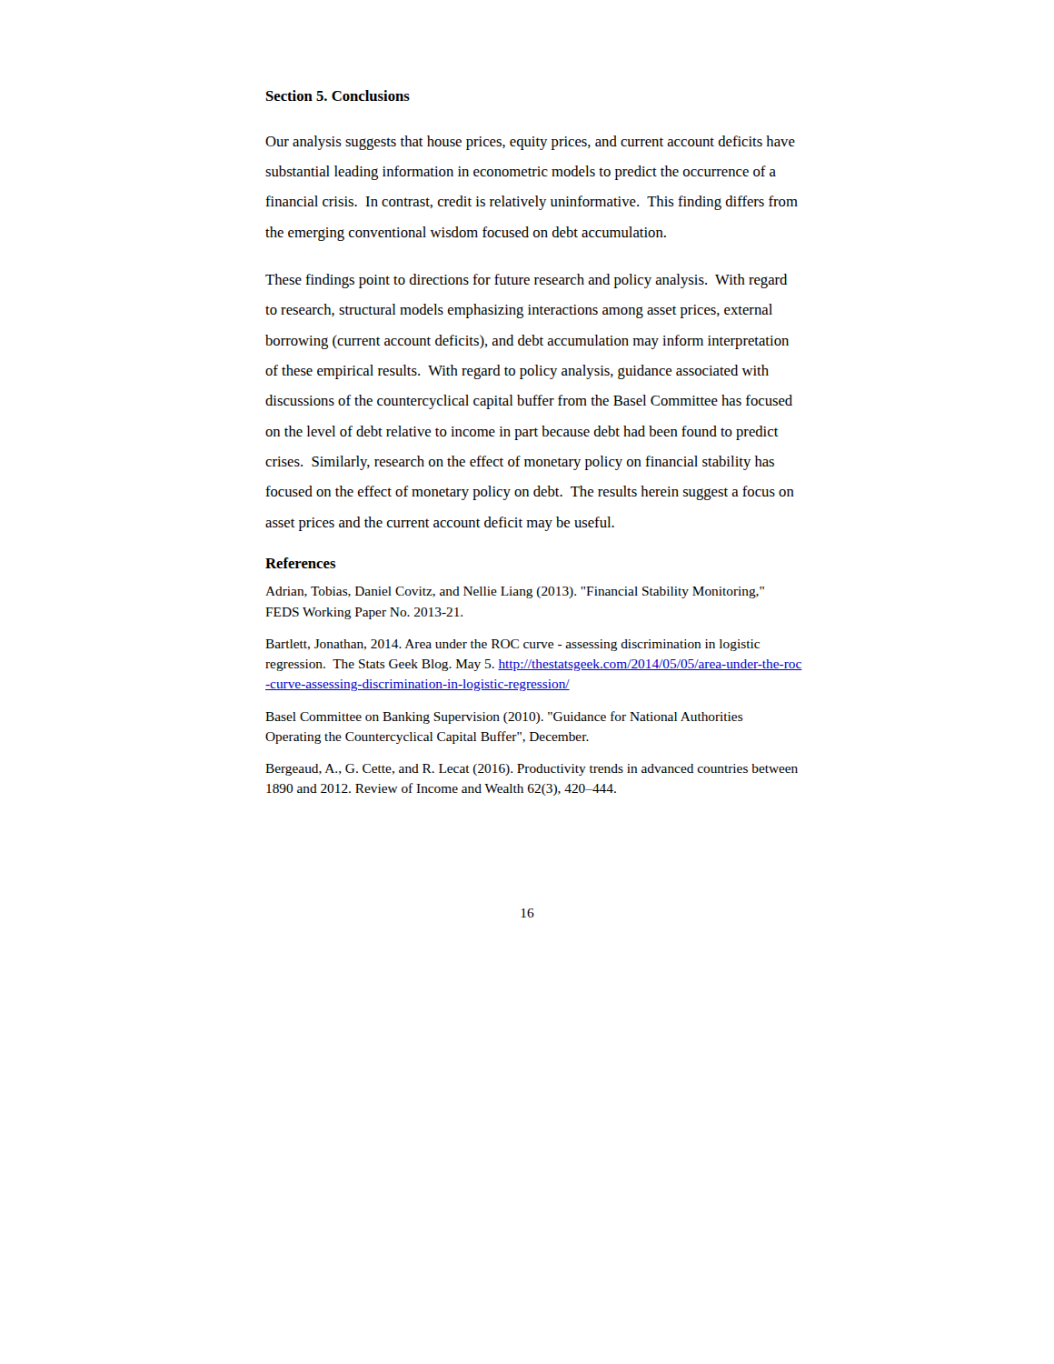Section 5. Conclusions
Our analysis suggests that house prices, equity prices, and current account deficits have substantial leading information in econometric models to predict the occurrence of a financial crisis. In contrast, credit is relatively uninformative. This finding differs from the emerging conventional wisdom focused on debt accumulation.
These findings point to directions for future research and policy analysis. With regard to research, structural models emphasizing interactions among asset prices, external borrowing (current account deficits), and debt accumulation may inform interpretation of these empirical results. With regard to policy analysis, guidance associated with discussions of the countercyclical capital buffer from the Basel Committee has focused on the level of debt relative to income in part because debt had been found to predict crises. Similarly, research on the effect of monetary policy on financial stability has focused on the effect of monetary policy on debt. The results herein suggest a focus on asset prices and the current account deficit may be useful.
References
Adrian, Tobias, Daniel Covitz, and Nellie Liang (2013). "Financial Stability Monitoring," FEDS Working Paper No. 2013-21.
Bartlett, Jonathan, 2014. Area under the ROC curve - assessing discrimination in logistic regression. The Stats Geek Blog. May 5. http://thestatsgeek.com/2014/05/05/area-under-the-roc-curve-assessing-discrimination-in-logistic-regression/
Basel Committee on Banking Supervision (2010). "Guidance for National Authorities Operating the Countercyclical Capital Buffer", December.
Bergeaud, A., G. Cette, and R. Lecat (2016). Productivity trends in advanced countries between 1890 and 2012. Review of Income and Wealth 62(3), 420–444.
16